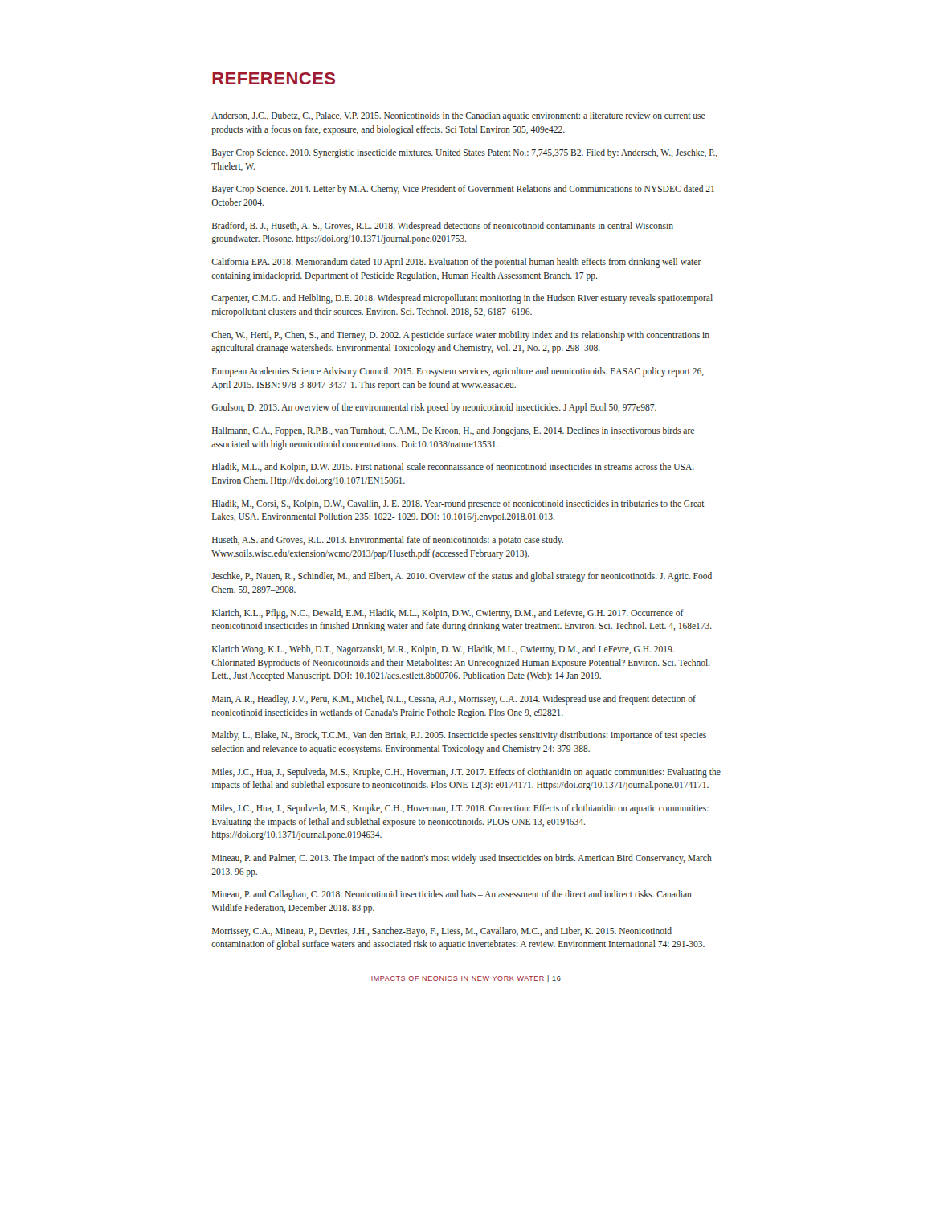REFERENCES
Anderson, J.C., Dubetz, C., Palace, V.P. 2015. Neonicotinoids in the Canadian aquatic environment: a literature review on current use products with a focus on fate, exposure, and biological effects. Sci Total Environ 505, 409e422.
Bayer Crop Science. 2010. Synergistic insecticide mixtures. United States Patent No.: 7,745,375 B2. Filed by: Andersch, W., Jeschke, P., Thielert, W.
Bayer Crop Science. 2014. Letter by M.A. Cherny, Vice President of Government Relations and Communications to NYSDEC dated 21 October 2004.
Bradford, B. J., Huseth, A. S., Groves, R.L. 2018. Widespread detections of neonicotinoid contaminants in central Wisconsin groundwater. Plosone. https://doi.org/10.1371/journal.pone.0201753.
California EPA. 2018. Memorandum dated 10 April 2018. Evaluation of the potential human health effects from drinking well water containing imidacloprid. Department of Pesticide Regulation, Human Health Assessment Branch. 17 pp.
Carpenter, C.M.G. and Helbling, D.E. 2018. Widespread micropollutant monitoring in the Hudson River estuary reveals spatiotemporal micropollutant clusters and their sources. Environ. Sci. Technol. 2018, 52, 6187−6196.
Chen, W., Hertl, P., Chen, S., and Tierney, D. 2002. A pesticide surface water mobility index and its relationship with concentrations in agricultural drainage watersheds. Environmental Toxicology and Chemistry, Vol. 21, No. 2, pp. 298–308.
European Academies Science Advisory Council. 2015. Ecosystem services, agriculture and neonicotinoids. EASAC policy report 26, April 2015. ISBN: 978-3-8047-3437-1. This report can be found at www.easac.eu.
Goulson, D. 2013. An overview of the environmental risk posed by neonicotinoid insecticides. J Appl Ecol 50, 977e987.
Hallmann, C.A., Foppen, R.P.B., van Turnhout, C.A.M., De Kroon, H., and Jongejans, E. 2014. Declines in insectivorous birds are associated with high neonicotinoid concentrations. Doi:10.1038/nature13531.
Hladik, M.L., and Kolpin, D.W. 2015. First national-scale reconnaissance of neonicotinoid insecticides in streams across the USA. Environ Chem. Http://dx.doi.org/10.1071/EN15061.
Hladik, M., Corsi, S., Kolpin, D.W., Cavallin, J. E. 2018. Year-round presence of neonicotinoid insecticides in tributaries to the Great Lakes, USA. Environmental Pollution 235: 1022- 1029. DOI: 10.1016/j.envpol.2018.01.013.
Huseth, A.S. and Groves, R.L. 2013. Environmental fate of neonicotinoids: a potato case study. Www.soils.wisc.edu/extension/wcmc/2013/pap/Huseth.pdf (accessed February 2013).
Jeschke, P., Nauen, R., Schindler, M., and Elbert, A. 2010. Overview of the status and global strategy for neonicotinoids. J. Agric. Food Chem. 59, 2897–2908.
Klarich, K.L., Pflμg, N.C., Dewald, E.M., Hladik, M.L., Kolpin, D.W., Cwiertny, D.M., and Lefevre, G.H. 2017. Occurrence of neonicotinoid insecticides in finished Drinking water and fate during drinking water treatment. Environ. Sci. Technol. Lett. 4, 168e173.
Klarich Wong, K.L., Webb, D.T., Nagorzanski, M.R., Kolpin, D. W., Hladik, M.L., Cwiertny, D.M., and LeFevre, G.H. 2019. Chlorinated Byproducts of Neonicotinoids and their Metabolites: An Unrecognized Human Exposure Potential? Environ. Sci. Technol. Lett., Just Accepted Manuscript. DOI: 10.1021/acs.estlett.8b00706. Publication Date (Web): 14 Jan 2019.
Main, A.R., Headley, J.V., Peru, K.M., Michel, N.L., Cessna, A.J., Morrissey, C.A. 2014. Widespread use and frequent detection of neonicotinoid insecticides in wetlands of Canada's Prairie Pothole Region. Plos One 9, e92821.
Maltby, L., Blake, N., Brock, T.C.M., Van den Brink, P.J. 2005. Insecticide species sensitivity distributions: importance of test species selection and relevance to aquatic ecosystems. Environmental Toxicology and Chemistry 24: 379-388.
Miles, J.C., Hua, J., Sepulveda, M.S., Krupke, C.H., Hoverman, J.T. 2017. Effects of clothianidin on aquatic communities: Evaluating the impacts of lethal and sublethal exposure to neonicotinoids. Plos ONE 12(3): e0174171. Https://doi.org/10.1371/journal.pone.0174171.
Miles, J.C., Hua, J., Sepulveda, M.S., Krupke, C.H., Hoverman, J.T. 2018. Correction: Effects of clothianidin on aquatic communities: Evaluating the impacts of lethal and sublethal exposure to neonicotinoids. PLOS ONE 13, e0194634. https://doi.org/10.1371/journal.pone.0194634.
Mineau, P. and Palmer, C. 2013. The impact of the nation's most widely used insecticides on birds. American Bird Conservancy, March 2013. 96 pp.
Mineau, P. and Callaghan, C. 2018. Neonicotinoid insecticides and bats – An assessment of the direct and indirect risks. Canadian Wildlife Federation, December 2018. 83 pp.
Morrissey, C.A., Mineau, P., Devries, J.H., Sanchez-Bayo, F., Liess, M., Cavallaro, M.C., and Liber, K. 2015. Neonicotinoid contamination of global surface waters and associated risk to aquatic invertebrates: A review. Environment International 74: 291-303.
IMPACTS OF NEONICS IN NEW YORK WATER | 16